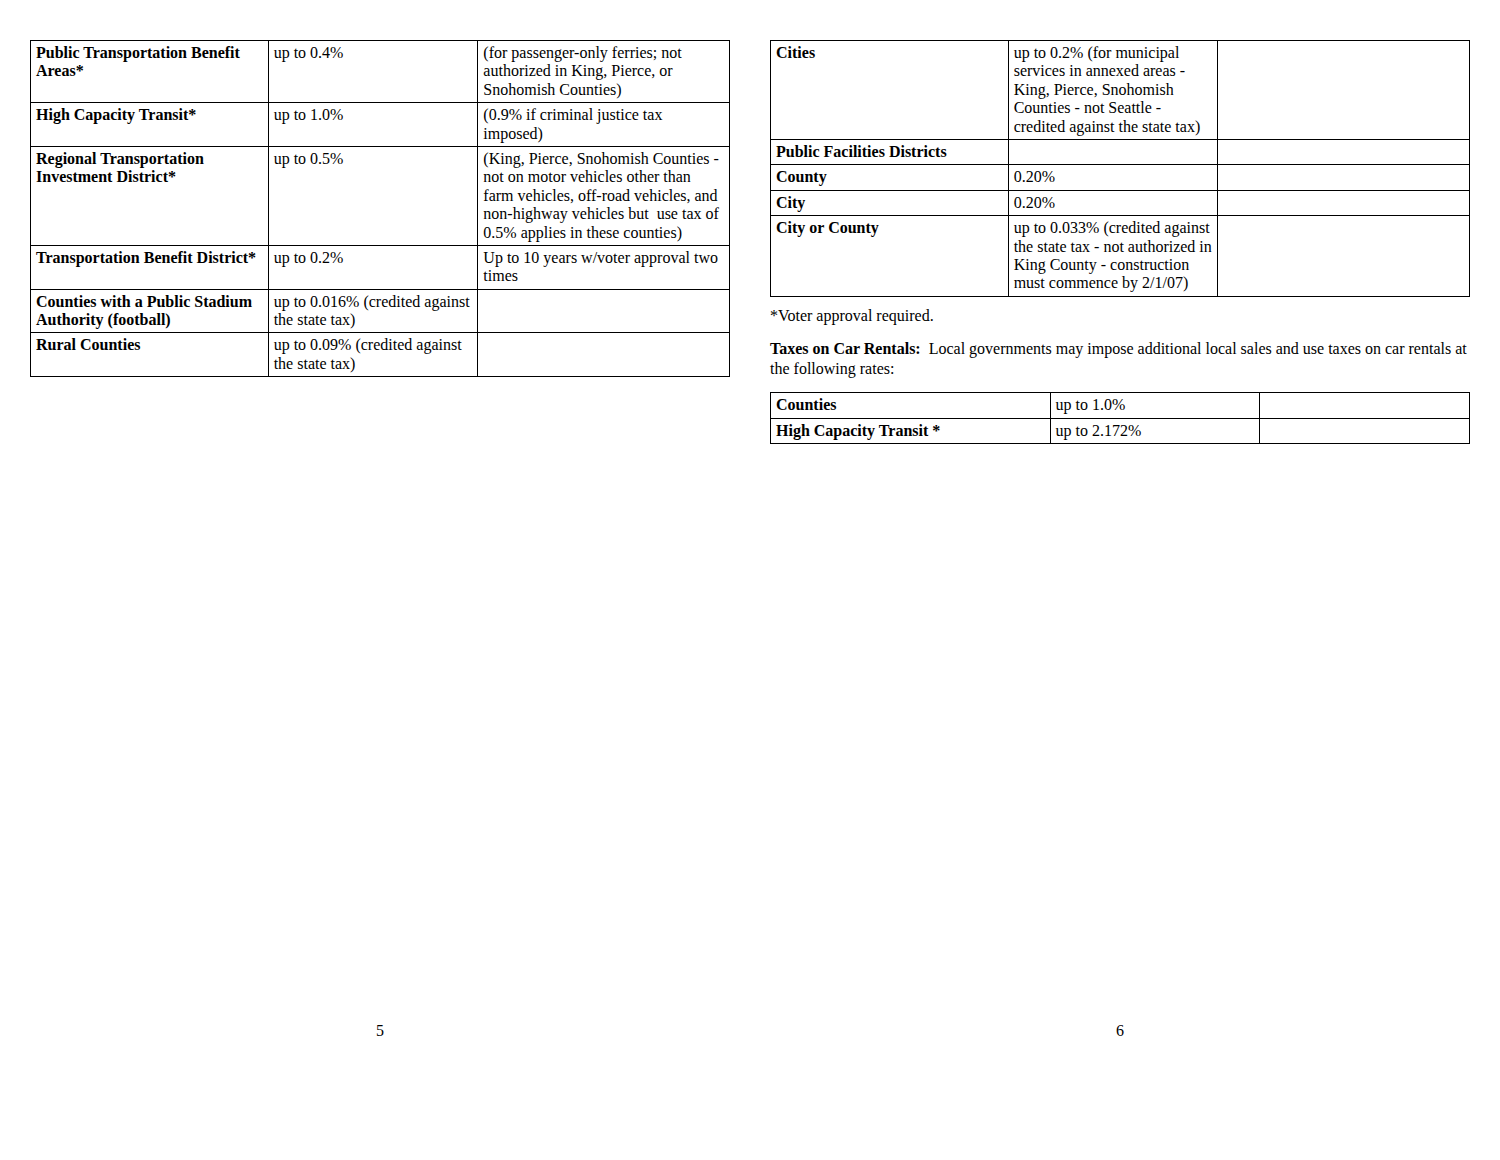| Public Transportation Benefit Areas* | up to 0.4% | (for passenger-only ferries; not authorized in King, Pierce, or Snohomish Counties) |
| High Capacity Transit* | up to 1.0% | (0.9% if criminal justice tax imposed) |
| Regional Transportation Investment District* | up to 0.5% | (King, Pierce, Snohomish Counties - not on motor vehicles other than farm vehicles, off-road vehicles, and non-highway vehicles but use tax of 0.5% applies in these counties) |
| Transportation Benefit District* | up to 0.2% | Up to 10 years w/voter approval two times |
| Counties with a Public Stadium Authority (football) | up to 0.016% (credited against the state tax) | |
| Rural Counties | up to 0.09% (credited against the state tax) | |
5
| Cities | up to 0.2% (for municipal services in annexed areas - King, Pierce, Snohomish Counties - not Seattle - credited against the state tax) | |
| Public Facilities Districts | | |
| County | 0.20% | |
| City | 0.20% | |
| City or County | up to 0.033% (credited against the state tax - not authorized in King County - construction must commence by 2/1/07) | |
*Voter approval required.
Taxes on Car Rentals: Local governments may impose additional local sales and use taxes on car rentals at the following rates:
| Counties | up to 1.0% | |
| High Capacity Transit * | up to 2.172% | |
6